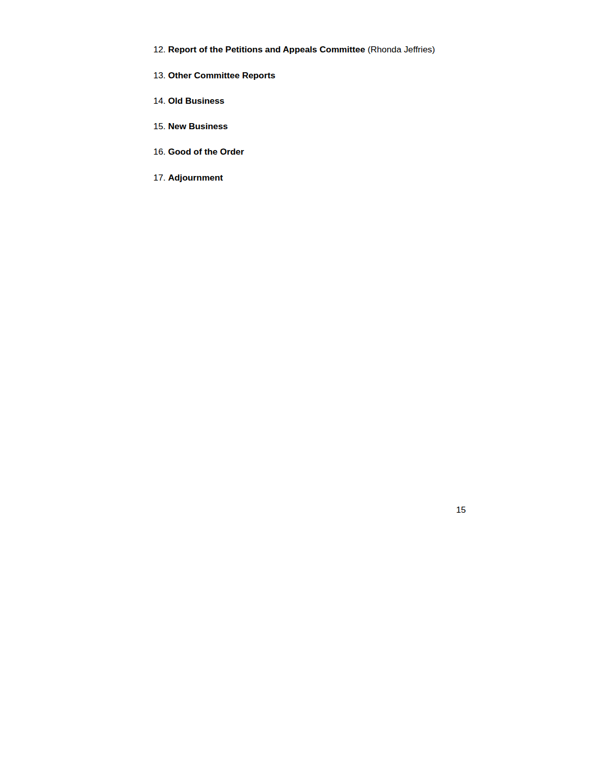12. Report of the Petitions and Appeals Committee (Rhonda Jeffries)
13. Other Committee Reports
14. Old Business
15. New Business
16. Good of the Order
17. Adjournment
15